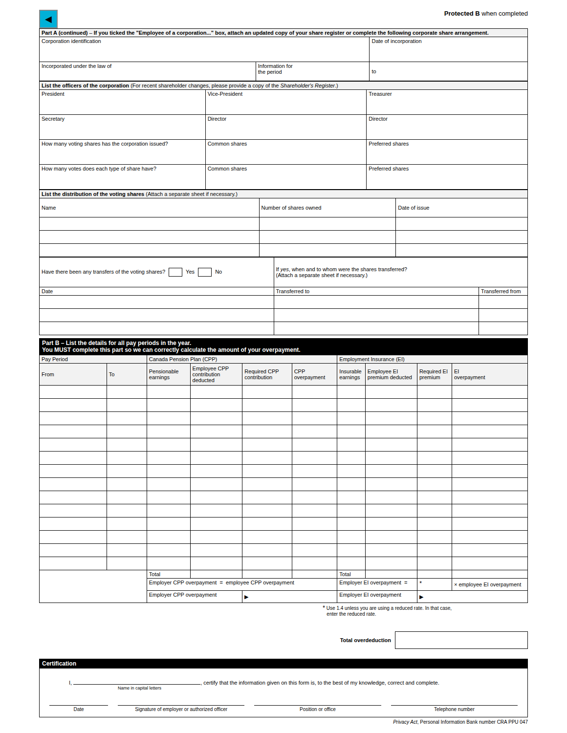◀
Protected B when completed
| Part A (continued) – If you ticked the "Employee of a corporation..." box, attach an updated copy of your share register or complete the following corporate share arrangement. |
| Corporation identification | Date of incorporation |
| Incorporated under the law of | Information for the period | to |
| List the officers of the corporation (For recent shareholder changes, please provide a copy of the Shareholder's Register .) |
| President | Vice-President | Treasurer |
| Secretary | Director | Director |
| How many voting shares has the corporation issued? | Common shares | Preferred shares |
| How many votes does each type of share have? | Common shares | Preferred shares |
| List the distribution of the voting shares (Attach a separate sheet if necessary.) |
| Name | Number of shares owned | Date of issue |
| Have there been any transfers of the voting shares? Yes No | If yes , when and to whom were the shares transferred? (Attach a separate sheet if necessary.) |
| Date | Transferred to | Transferred from |
Part B – List the details for all pay periods in the year.
You MUST complete this part so we can correctly calculate the amount of your overpayment.
| Pay Period | Canada Pension Plan (CPP) | Employment Insurance (EI) |
| From | To | Pensionable earnings | Employee CPP contribution deducted | Required CPP contribution | CPP overpayment | Insurable earnings | Employee EI premium deducted | Required EI premium | EI overpayment |
| | | Total | | | | Total | | | |
| | | Employer CPP overpayment = employee CPP overpayment | Employer EI overpayment = | * | × employee EI overpayment |
| | | Employer CPP overpayment | ▶ | Employer EI overpayment | ▶ |
* Use 1.4 unless you are using a reduced rate. In that case,
enter the reduced rate.
Total overdeduction
Certification
I, , certify that the information given on this form is, to the best of my knowledge, correct and complete.
Name in capital letters
Date
Signature of employer or authorized officer
Position or office
Telephone number
Privacy Act, Personal Information Bank number CRA PPU 047